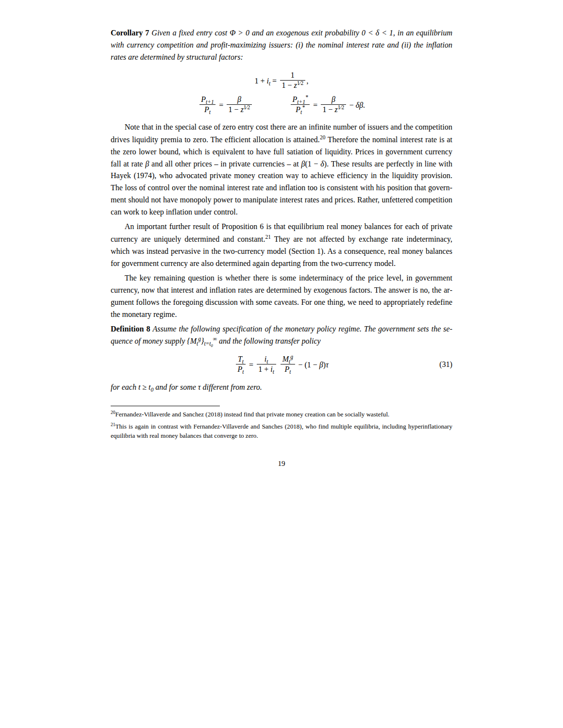Corollary 7 Given a fixed entry cost Φ > 0 and an exogenous exit probability 0 < δ < 1, in an equilibrium with currency competition and profit-maximizing issuers: (i) the nominal interest rate and (ii) the inflation rates are determined by structural factors:
1 + it = 11 − z1⁄2, Pt+1 Pt = β 1 − z1⁄2 Pt+1*Pt* = β 1 − z1⁄2 − δβ.
Note that in the special case of zero entry cost there are an infinite number of issuers and the competition drives liquidity premia to zero. The efficient allocation is attained.20 Therefore the nominal interest rate is at the zero lower bound, which is equivalent to have full satiation of liquidity. Prices in government currency fall at rate β and all other prices – in private currencies – at β(1 − δ). These results are perfectly in line with Hayek (1974), who advocated private money creation way to achieve efficiency in the liquidity provision. The loss of control over the nominal interest rate and inflation too is consistent with his position that government should not have monopoly power to manipulate interest rates and prices. Rather, unfettered competition can work to keep inflation under control.
An important further result of Proposition 6 is that equilibrium real money balances for each of private currency are uniquely determined and constant.21 They are not affected by exchange rate indeterminacy, which was instead pervasive in the two-currency model (Section 1). As a consequence, real money balances for government currency are also determined again departing from the two-currency model.
The key remaining question is whether there is some indeterminacy of the price level, in government currency, now that interest and inflation rates are determined by exogenous factors. The answer is no, the argument follows the foregoing discussion with some caveats. For one thing, we need to appropriately redefine the monetary regime.
Definition 8 Assume the following specification of the monetary policy regime. The government sets the sequence of money supply {Mtg}t=t0∞ and the following transfer policy
Tt Pt = it 1 + it Mtg Pt − (1 − β)τ (31)
for each t ≥ t0 and for some τ different from zero.
20 Fernandez-Villaverde and Sanchez (2018) instead find that private money creation can be socially wasteful.
21 This is again in contrast with Fernandez-Villaverde and Sanches (2018), who find multiple equilibria, including hyperinflationary equilibria with real money balances that converge to zero.
19